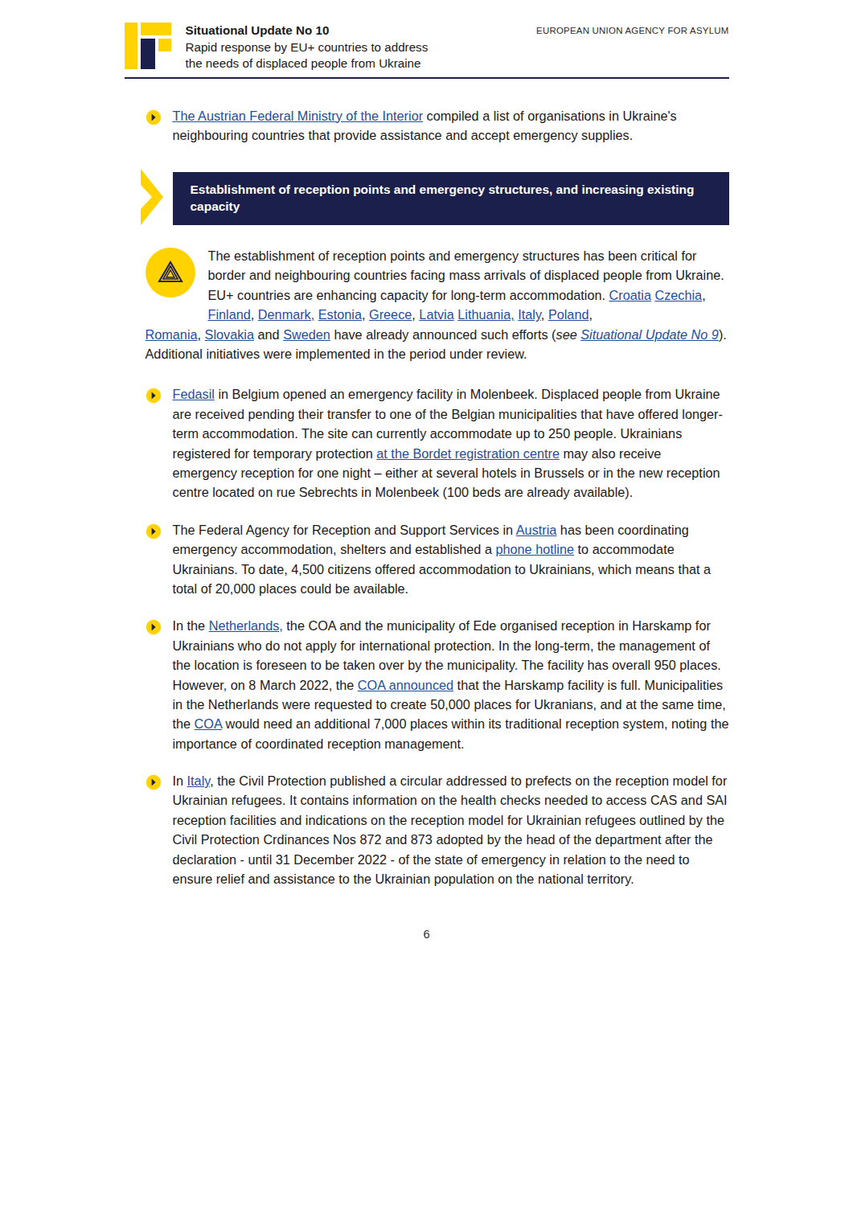Situational Update No 10
Rapid response by EU+ countries to address
the needs of displaced people from Ukraine
European Union Agency for Asylum
The Austrian Federal Ministry of the Interior compiled a list of organisations in Ukraine's neighbouring countries that provide assistance and accept emergency supplies.
Establishment of reception points and emergency structures, and increasing existing capacity
The establishment of reception points and emergency structures has been critical for border and neighbouring countries facing mass arrivals of displaced people from Ukraine. EU+ countries are enhancing capacity for long-term accommodation. Croatia Czechia, Finland, Denmark, Estonia, Greece, Latvia Lithuania, Italy, Poland,
Romania, Slovakia and Sweden have already announced such efforts (see Situational Update No 9). Additional initiatives were implemented in the period under review.
Fedasil in Belgium opened an emergency facility in Molenbeek. Displaced people from Ukraine are received pending their transfer to one of the Belgian municipalities that have offered longer-term accommodation. The site can currently accommodate up to 250 people. Ukrainians registered for temporary protection at the Bordet registration centre may also receive emergency reception for one night – either at several hotels in Brussels or in the new reception centre located on rue Sebrechts in Molenbeek (100 beds are already available).
The Federal Agency for Reception and Support Services in Austria has been coordinating emergency accommodation, shelters and established a phone hotline to accommodate Ukrainians. To date, 4,500 citizens offered accommodation to Ukrainians, which means that a total of 20,000 places could be available.
In the Netherlands, the COA and the municipality of Ede organised reception in Harskamp for Ukrainians who do not apply for international protection. In the long-term, the management of the location is foreseen to be taken over by the municipality. The facility has overall 950 places. However, on 8 March 2022, the COA announced that the Harskamp facility is full. Municipalities in the Netherlands were requested to create 50,000 places for Ukranians, and at the same time, the COA would need an additional 7,000 places within its traditional reception system, noting the importance of coordinated reception management.
In Italy, the Civil Protection published a circular addressed to prefects on the reception model for Ukrainian refugees. It contains information on the health checks needed to access CAS and SAI reception facilities and indications on the reception model for Ukrainian refugees outlined by the Civil Protection Crdinances Nos 872 and 873 adopted by the head of the department after the declaration - until 31 December 2022 - of the state of emergency in relation to the need to ensure relief and assistance to the Ukrainian population on the national territory.
6